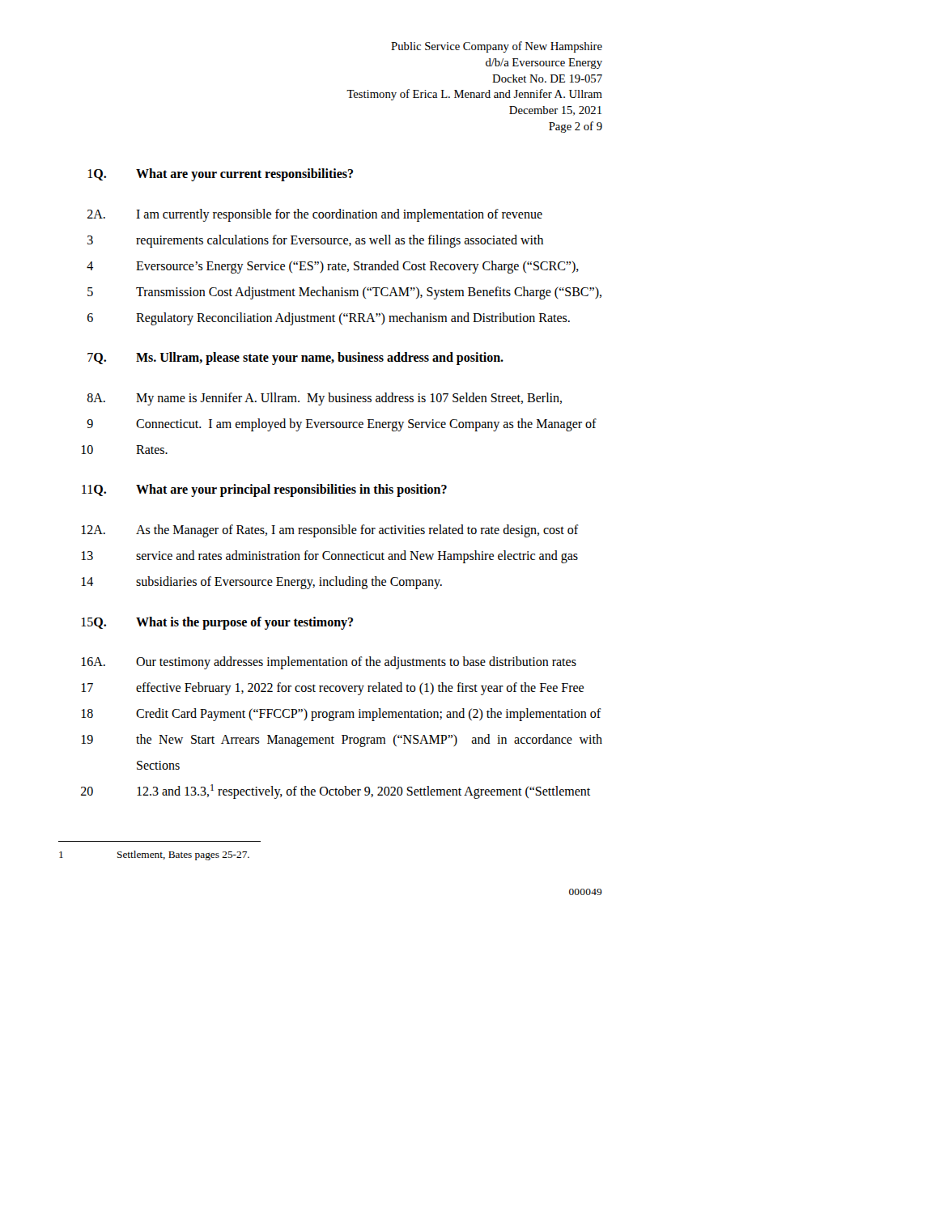Public Service Company of New Hampshire
d/b/a Eversource Energy
Docket No. DE 19-057
Testimony of Erica L. Menard and Jennifer A. Ullram
December 15, 2021
Page 2 of 9
| 1 | Q. | What are your current responsibilities? |
| 2 | A. | I am currently responsible for the coordination and implementation of revenue |
| 3 | | requirements calculations for Eversource, as well as the filings associated with |
| 4 | | Eversource’s Energy Service (“ES”) rate, Stranded Cost Recovery Charge (“SCRC”), |
| 5 | | Transmission Cost Adjustment Mechanism (“TCAM”), System Benefits Charge (“SBC”), |
| 6 | | Regulatory Reconciliation Adjustment (“RRA”) mechanism and Distribution Rates. |
| 7 | Q. | Ms. Ullram, please state your name, business address and position. |
| 8 | A. | My name is Jennifer A. Ullram. My business address is 107 Selden Street, Berlin, |
| 9 | | Connecticut. I am employed by Eversource Energy Service Company as the Manager of |
| 10 | | Rates. |
| 11 | Q. | What are your principal responsibilities in this position? |
| 12 | A. | As the Manager of Rates, I am responsible for activities related to rate design, cost of |
| 13 | | service and rates administration for Connecticut and New Hampshire electric and gas |
| 14 | | subsidiaries of Eversource Energy, including the Company. |
| 15 | Q. | What is the purpose of your testimony? |
| 16 | A. | Our testimony addresses implementation of the adjustments to base distribution rates |
| 17 | | effective February 1, 2022 for cost recovery related to (1) the first year of the Fee Free |
| 18 | | Credit Card Payment (“FFCCP”) program implementation; and (2) the implementation of |
| 19 | | the New Start Arrears Management Program (“NSAMP”) and in accordance with Sections |
| 20 | | 12.3 and 13.3, 1 respectively, of the October 9, 2020 Settlement Agreement (“Settlement |
1 Settlement, Bates pages 25-27.
000049